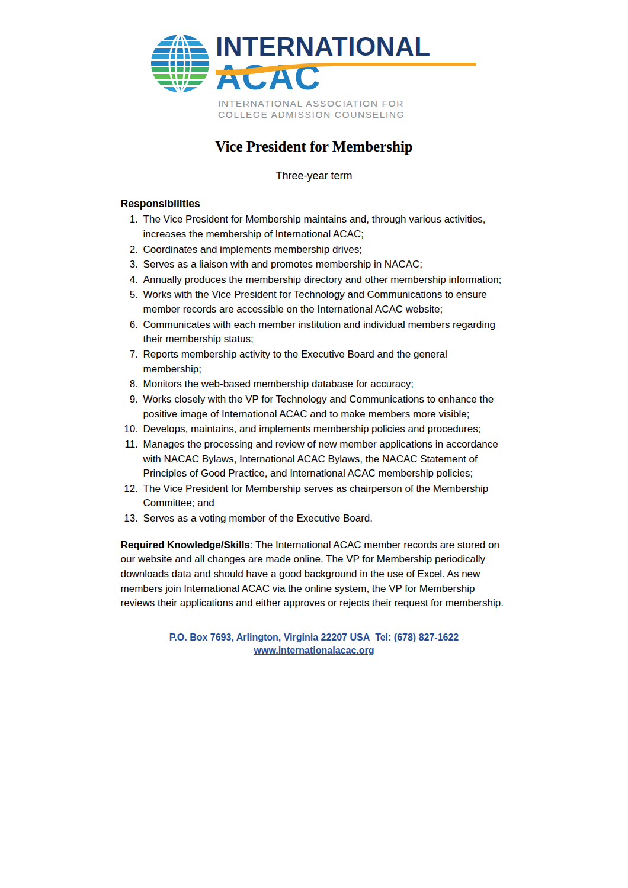INTERNATIONAL
ACAC
International Association for
College Admission Counseling
Vice President for Membership
Three-year term
Responsibilities
The Vice President for Membership maintains and, through various activities, increases the membership of International ACAC;
Coordinates and implements membership drives;
Serves as a liaison with and promotes membership in NACAC;
Annually produces the membership directory and other membership information;
Works with the Vice President for Technology and Communications to ensure member records are accessible on the International ACAC website;
Communicates with each member institution and individual members regarding their membership status;
Reports membership activity to the Executive Board and the general membership;
Monitors the web-based membership database for accuracy;
Works closely with the VP for Technology and Communications to enhance the positive image of International ACAC and to make members more visible;
Develops, maintains, and implements membership policies and procedures;
Manages the processing and review of new member applications in accordance with NACAC Bylaws, International ACAC Bylaws, the NACAC Statement of Principles of Good Practice, and International ACAC membership policies;
The Vice President for Membership serves as chairperson of the Membership Committee; and
Serves as a voting member of the Executive Board.
Required Knowledge/Skills: The International ACAC member records are stored on our website and all changes are made online. The VP for Membership periodically downloads data and should have a good background in the use of Excel. As new members join International ACAC via the online system, the VP for Membership reviews their applications and either approves or rejects their request for membership.
P.O. Box 7693, Arlington, Virginia 22207 USA Tel: (678) 827-1622
www.internationalacac.org